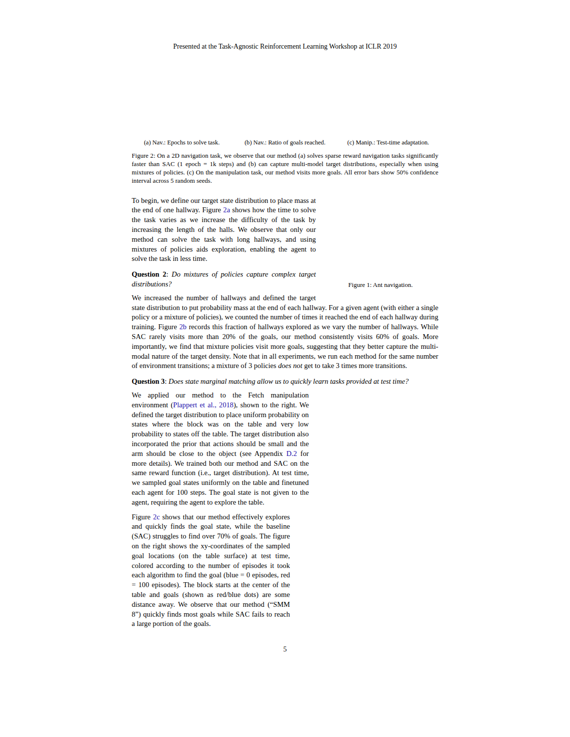Presented at the Task-Agnostic Reinforcement Learning Workshop at ICLR 2019
(a) Nav.: Epochs to solve task.
(b) Nav.: Ratio of goals reached.
(c) Manip.: Test-time adaptation.
Figure 2: On a 2D navigation task, we observe that our method (a) solves sparse reward navigation tasks significantly faster than SAC (1 epoch = 1k steps) and (b) can capture multi-model target distributions, especially when using mixtures of policies. (c) On the manipulation task, our method visits more goals. All error bars show 50% confidence interval across 5 random seeds.
Figure 1: Ant navigation.
To begin, we define our target state distribution to place mass at the end of one hallway. Figure 2a shows how the time to solve the task varies as we increase the difficulty of the task by increasing the length of the halls. We observe that only our method can solve the task with long hallways, and using mixtures of policies aids exploration, enabling the agent to solve the task in less time.
Question 2: Do mixtures of policies capture complex target distributions?
We increased the number of hallways and defined the target state distribution to put probability mass at the end of each hallway. For a given agent (with either a single policy or a mixture of policies), we counted the number of times it reached the end of each hallway during training. Figure 2b records this fraction of hallways explored as we vary the number of hallways. While SAC rarely visits more than 20% of the goals, our method consistently visits 60% of goals. More importantly, we find that mixture policies visit more goals, suggesting that they better capture the multi-modal nature of the target density. Note that in all experiments, we run each method for the same number of environment transitions; a mixture of 3 policies does not get to take 3 times more transitions.
Question 3: Does state marginal matching allow us to quickly learn tasks provided at test time?
We applied our method to the Fetch manipulation environment (Plappert et al., 2018), shown to the right. We defined the target distribution to place uniform probability on states where the block was on the table and very low probability to states off the table. The target distribution also incorporated the prior that actions should be small and the arm should be close to the object (see Appendix D.2 for more details). We trained both our method and SAC on the same reward function (i.e., target distribution). At test time, we sampled goal states uniformly on the table and finetuned each agent for 100 steps. The goal state is not given to the agent, requiring the agent to explore the table.
Figure 2c shows that our method effectively explores and quickly finds the goal state, while the baseline (SAC) struggles to find over 70% of goals. The figure on the right shows the xy-coordinates of the sampled goal locations (on the table surface) at test time, colored according to the number of episodes it took each algorithm to find the goal (blue = 0 episodes, red = 100 episodes). The block starts at the center of the table and goals (shown as red/blue dots) are some distance away. We observe that our method (“SMM 8”) quickly finds most goals while SAC fails to reach a large portion of the goals.
5